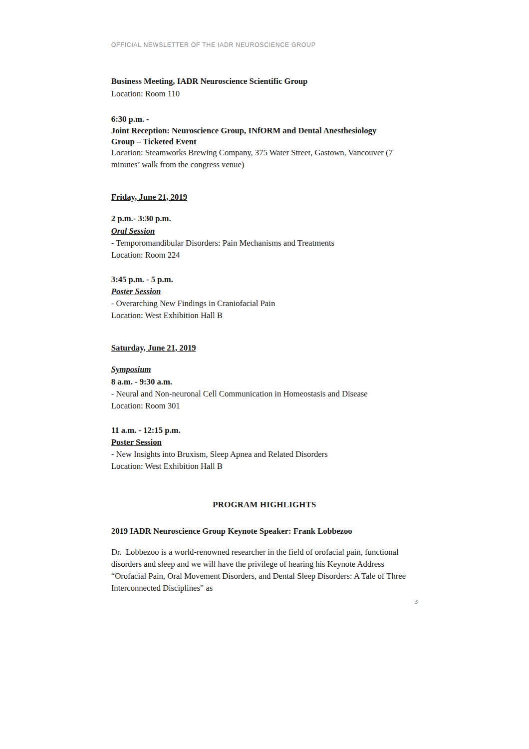Official Newsletter of the IADR Neuroscience Group
Business Meeting, IADR Neuroscience Scientific Group
Location: Room 110
6:30 p.m. -
Joint Reception: Neuroscience Group, INfORM and Dental Anesthesiology
Group – Ticketed Event
Location: Steamworks Brewing Company, 375 Water Street, Gastown, Vancouver (7
minutes’ walk from the congress venue)
Friday, June 21, 2019
2 p.m.- 3:30 p.m.
Oral Session
- Temporomandibular Disorders: Pain Mechanisms and Treatments
Location: Room 224
3:45 p.m. - 5 p.m.
Poster Session
- Overarching New Findings in Craniofacial Pain
Location: West Exhibition Hall B
Saturday, June 21, 2019
Symposium
8 a.m. - 9:30 a.m.
- Neural and Non-neuronal Cell Communication in Homeostasis and Disease
Location: Room 301
11 a.m. - 12:15 p.m.
Poster Session
- New Insights into Bruxism, Sleep Apnea and Related Disorders
Location: West Exhibition Hall B
PROGRAM HIGHLIGHTS
2019 IADR Neuroscience Group Keynote Speaker: Frank Lobbezoo
Dr. Lobbezoo is a world-renowned researcher in the field of orofacial pain, functional disorders and sleep and we will have the privilege of hearing his Keynote Address “Orofacial Pain, Oral Movement Disorders, and Dental Sleep Disorders: A Tale of Three Interconnected Disciplines” as
3